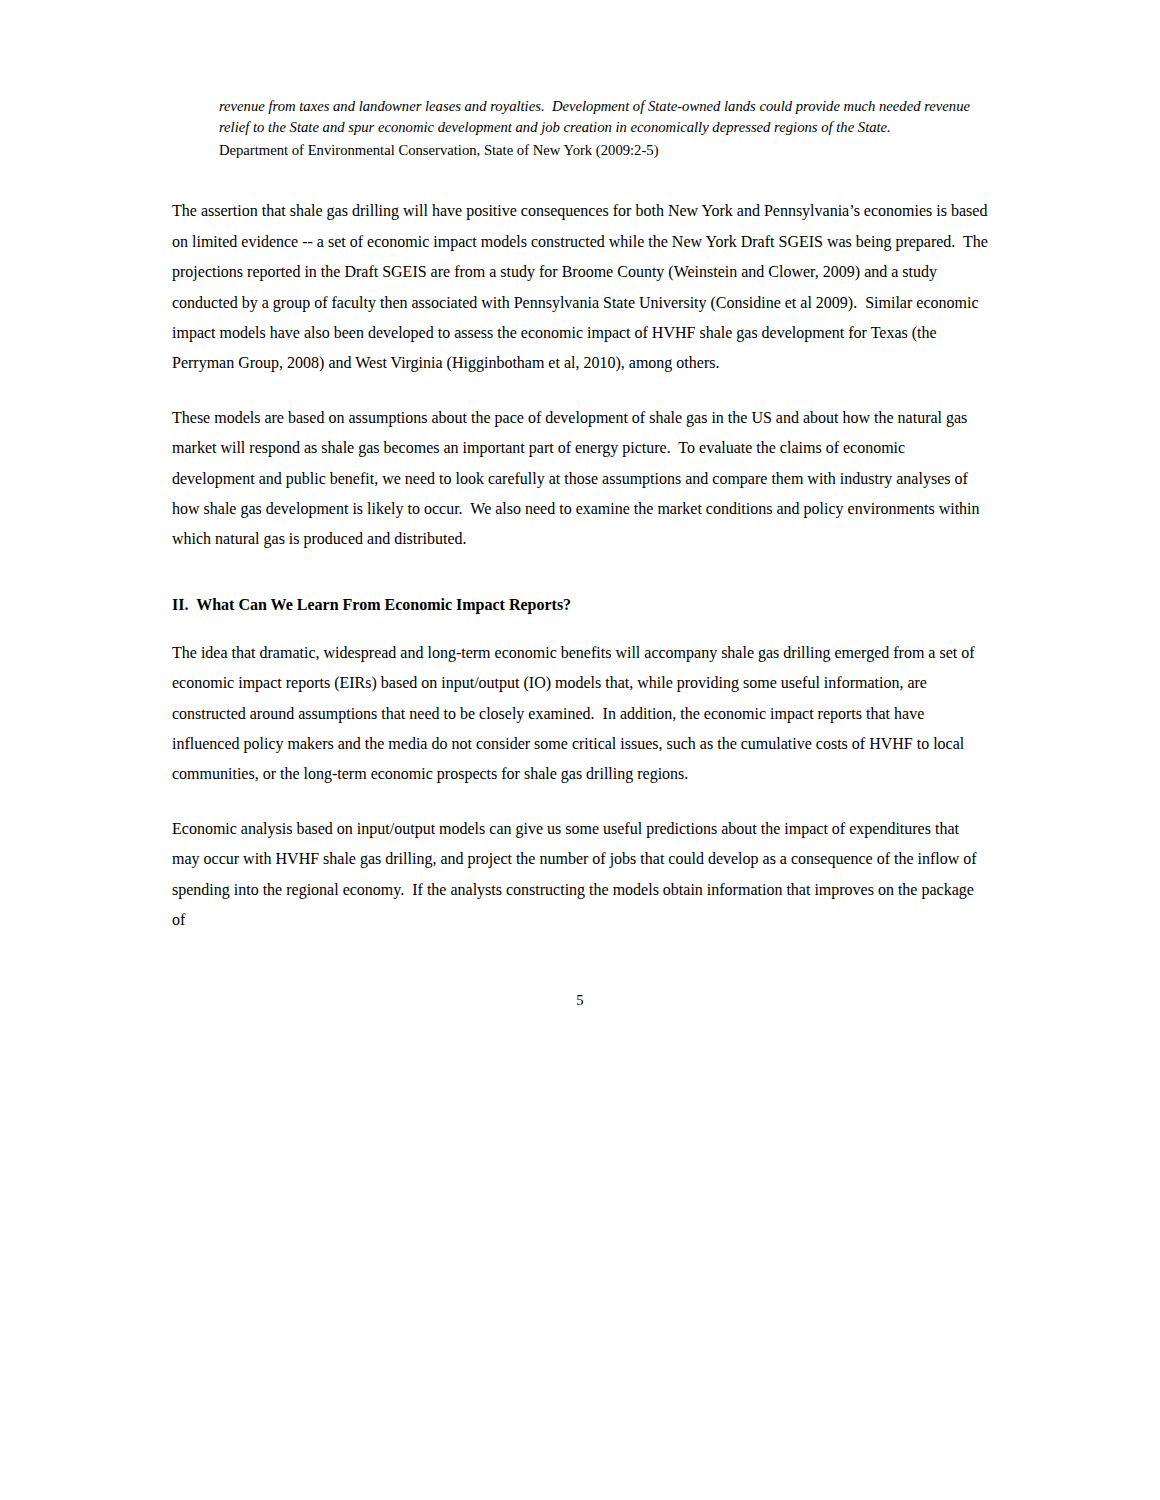revenue from taxes and landowner leases and royalties. Development of State-owned lands could provide much needed revenue relief to the State and spur economic development and job creation in economically depressed regions of the State. Department of Environmental Conservation, State of New York (2009:2-5)
The assertion that shale gas drilling will have positive consequences for both New York and Pennsylvania’s economies is based on limited evidence -- a set of economic impact models constructed while the New York Draft SGEIS was being prepared. The projections reported in the Draft SGEIS are from a study for Broome County (Weinstein and Clower, 2009) and a study conducted by a group of faculty then associated with Pennsylvania State University (Considine et al 2009). Similar economic impact models have also been developed to assess the economic impact of HVHF shale gas development for Texas (the Perryman Group, 2008) and West Virginia (Higginbotham et al, 2010), among others.
These models are based on assumptions about the pace of development of shale gas in the US and about how the natural gas market will respond as shale gas becomes an important part of energy picture. To evaluate the claims of economic development and public benefit, we need to look carefully at those assumptions and compare them with industry analyses of how shale gas development is likely to occur. We also need to examine the market conditions and policy environments within which natural gas is produced and distributed.
II. What Can We Learn From Economic Impact Reports?
The idea that dramatic, widespread and long-term economic benefits will accompany shale gas drilling emerged from a set of economic impact reports (EIRs) based on input/output (IO) models that, while providing some useful information, are constructed around assumptions that need to be closely examined. In addition, the economic impact reports that have influenced policy makers and the media do not consider some critical issues, such as the cumulative costs of HVHF to local communities, or the long-term economic prospects for shale gas drilling regions.
Economic analysis based on input/output models can give us some useful predictions about the impact of expenditures that may occur with HVHF shale gas drilling, and project the number of jobs that could develop as a consequence of the inflow of spending into the regional economy. If the analysts constructing the models obtain information that improves on the package of
5